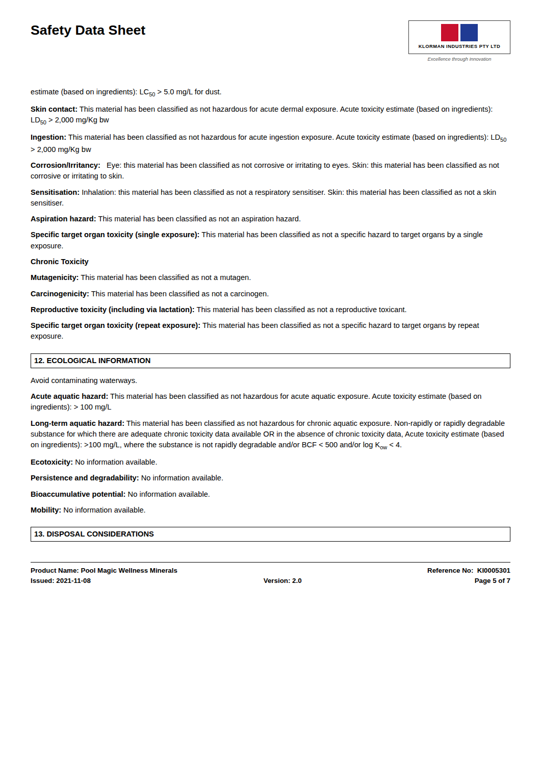Safety Data Sheet
KLORMAN INDUSTRIES PTY LTD
Excellence through Innovation
estimate (based on ingredients): LC50 > 5.0 mg/L for dust.
Skin contact: This material has been classified as not hazardous for acute dermal exposure. Acute toxicity estimate (based on ingredients): LD50 > 2,000 mg/Kg bw
Ingestion: This material has been classified as not hazardous for acute ingestion exposure. Acute toxicity estimate (based on ingredients): LD50 > 2,000 mg/Kg bw
Corrosion/Irritancy: Eye: this material has been classified as not corrosive or irritating to eyes. Skin: this material has been classified as not corrosive or irritating to skin.
Sensitisation: Inhalation: this material has been classified as not a respiratory sensitiser. Skin: this material has been classified as not a skin sensitiser.
Aspiration hazard: This material has been classified as not an aspiration hazard.
Specific target organ toxicity (single exposure): This material has been classified as not a specific hazard to target organs by a single exposure.
Chronic Toxicity
Mutagenicity: This material has been classified as not a mutagen.
Carcinogenicity: This material has been classified as not a carcinogen.
Reproductive toxicity (including via lactation): This material has been classified as not a reproductive toxicant.
Specific target organ toxicity (repeat exposure): This material has been classified as not a specific hazard to target organs by repeat exposure.
12. ECOLOGICAL INFORMATION
Avoid contaminating waterways.
Acute aquatic hazard: This material has been classified as not hazardous for acute aquatic exposure. Acute toxicity estimate (based on ingredients): > 100 mg/L
Long-term aquatic hazard: This material has been classified as not hazardous for chronic aquatic exposure. Non-rapidly or rapidly degradable substance for which there are adequate chronic toxicity data available OR in the absence of chronic toxicity data, Acute toxicity estimate (based on ingredients): >100 mg/L, where the substance is not rapidly degradable and/or BCF < 500 and/or log Kow < 4.
Ecotoxicity: No information available.
Persistence and degradability: No information available.
Bioaccumulative potential: No information available.
Mobility: No information available.
13. DISPOSAL CONSIDERATIONS
Product Name: Pool Magic Wellness Minerals
Reference No: KI0005301
Issued: 2021-11-08
Version: 2.0
Page 5 of 7